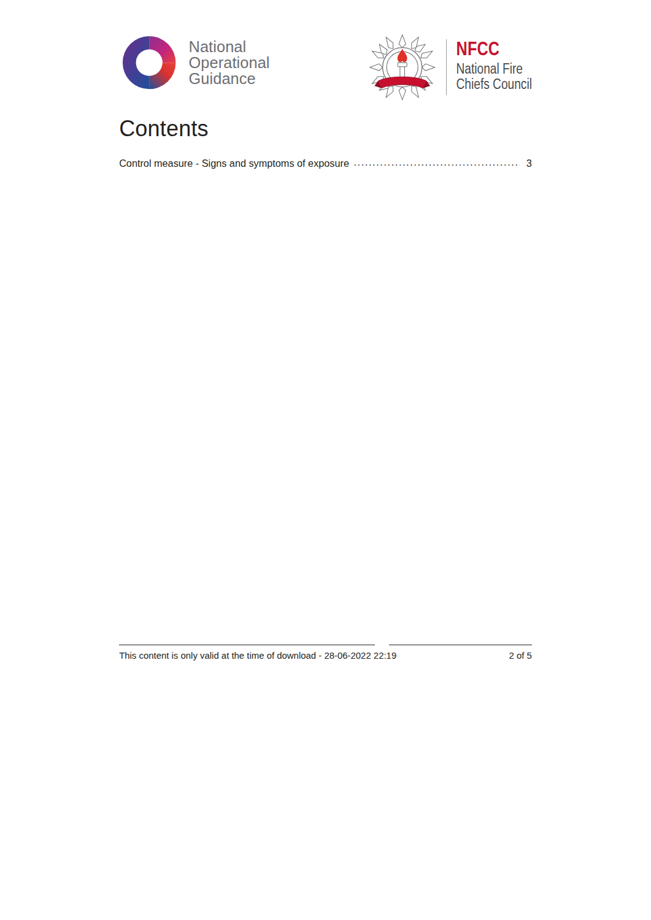National
Operational
Guidance
NFCC
National Fire
Chiefs Council
Contents
Control measure - Signs and symptoms of exposure ......................................................................................................................................................... 3
This content is only valid at the time of download - 28-06-2022 22:19
2 of 5